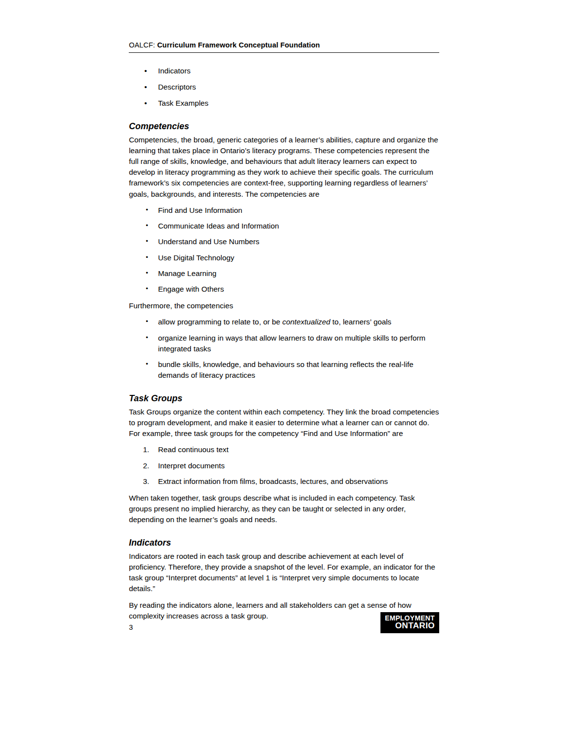OALCF: Curriculum Framework Conceptual Foundation
Indicators
Descriptors
Task Examples
Competencies
Competencies, the broad, generic categories of a learner’s abilities, capture and organize the learning that takes place in Ontario’s literacy programs. These competencies represent the full range of skills, knowledge, and behaviours that adult literacy learners can expect to develop in literacy programming as they work to achieve their specific goals. The curriculum framework’s six competencies are context-free, supporting learning regardless of learners’ goals, backgrounds, and interests. The competencies are
Find and Use Information
Communicate Ideas and Information
Understand and Use Numbers
Use Digital Technology
Manage Learning
Engage with Others
Furthermore, the competencies
allow programming to relate to, or be contextualized to, learners’ goals
organize learning in ways that allow learners to draw on multiple skills to perform integrated tasks
bundle skills, knowledge, and behaviours so that learning reflects the real-life demands of literacy practices
Task Groups
Task Groups organize the content within each competency. They link the broad competencies to program development, and make it easier to determine what a learner can or cannot do. For example, three task groups for the competency “Find and Use Information” are
Read continuous text
Interpret documents
Extract information from films, broadcasts, lectures, and observations
When taken together, task groups describe what is included in each competency. Task groups present no implied hierarchy, as they can be taught or selected in any order, depending on the learner’s goals and needs.
Indicators
Indicators are rooted in each task group and describe achievement at each level of proficiency. Therefore, they provide a snapshot of the level. For example, an indicator for the task group “Interpret documents” at level 1 is “Interpret very simple documents to locate details.”
By reading the indicators alone, learners and all stakeholders can get a sense of how complexity increases across a task group.
3
EMPLOYMENT ONTARIO